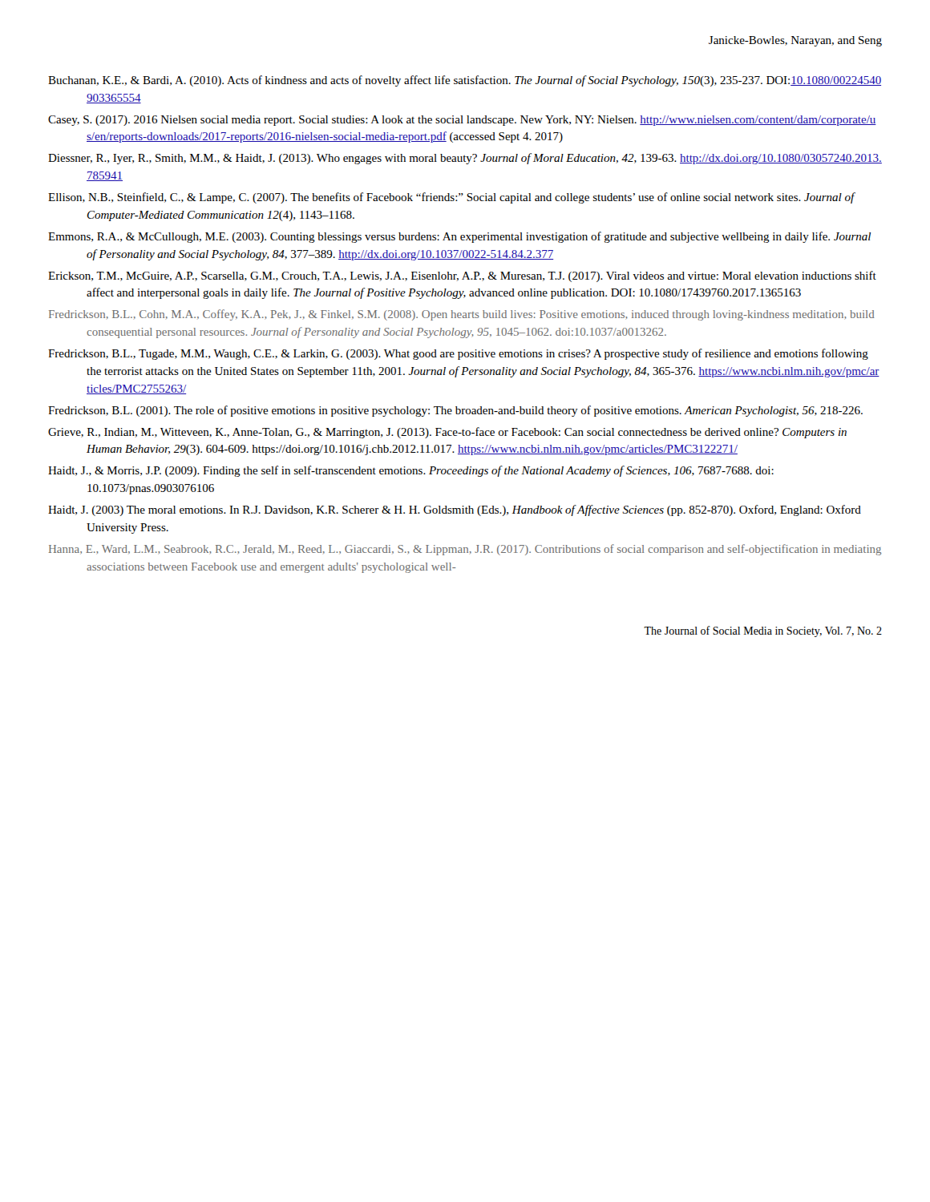Janicke-Bowles, Narayan, and Seng
Buchanan, K.E., & Bardi, A. (2010). Acts of kindness and acts of novelty affect life satisfaction. The Journal of Social Psychology, 150(3), 235-237. DOI:10.1080/00224540903365554
Casey, S. (2017). 2016 Nielsen social media report. Social studies: A look at the social landscape. New York, NY: Nielsen. http://www.nielsen.com/content/dam/corporate/us/en/reports-downloads/2017-reports/2016-nielsen-social-media-report.pdf (accessed Sept 4. 2017)
Diessner, R., Iyer, R., Smith, M.M., & Haidt, J. (2013). Who engages with moral beauty? Journal of Moral Education, 42, 139-63. http://dx.doi.org/10.1080/03057240.2013.785941
Ellison, N.B., Steinfield, C., & Lampe, C. (2007). The benefits of Facebook “friends:” Social capital and college students’ use of online social network sites. Journal of Computer-Mediated Communication 12(4), 1143–1168.
Emmons, R.A., & McCullough, M.E. (2003). Counting blessings versus burdens: An experimental investigation of gratitude and subjective wellbeing in daily life. Journal of Personality and Social Psychology, 84, 377–389. http://dx.doi.org/10.1037/0022-514.84.2.377
Erickson, T.M., McGuire, A.P., Scarsella, G.M., Crouch, T.A., Lewis, J.A., Eisenlohr, A.P., & Muresan, T.J. (2017). Viral videos and virtue: Moral elevation inductions shift affect and interpersonal goals in daily life. The Journal of Positive Psychology, advanced online publication. DOI: 10.1080/17439760.2017.1365163
Fredrickson, B.L., Cohn, M.A., Coffey, K.A., Pek, J., & Finkel, S.M. (2008). Open hearts build lives: Positive emotions, induced through loving-kindness meditation, build consequential personal resources. Journal of Personality and Social Psychology, 95, 1045–1062. doi:10.1037/a0013262.
Fredrickson, B.L., Tugade, M.M., Waugh, C.E., & Larkin, G. (2003). What good are positive emotions in crises? A prospective study of resilience and emotions following the terrorist attacks on the United States on September 11th, 2001. Journal of Personality and Social Psychology, 84, 365-376. https://www.ncbi.nlm.nih.gov/pmc/articles/PMC2755263/
Fredrickson, B.L. (2001). The role of positive emotions in positive psychology: The broaden-and-build theory of positive emotions. American Psychologist, 56, 218-226.
Grieve, R., Indian, M., Witteveen, K., Anne-Tolan, G., & Marrington, J. (2013). Face-to-face or Facebook: Can social connectedness be derived online? Computers in Human Behavior, 29(3). 604-609. https://doi.org/10.1016/j.chb.2012.11.017. https://www.ncbi.nlm.nih.gov/pmc/articles/PMC3122271/
Haidt, J., & Morris, J.P. (2009). Finding the self in self-transcendent emotions. Proceedings of the National Academy of Sciences, 106, 7687-7688. doi: 10.1073/pnas.0903076106
Haidt, J. (2003) The moral emotions. In R.J. Davidson, K.R. Scherer & H. H. Goldsmith (Eds.), Handbook of Affective Sciences (pp. 852-870). Oxford, England: Oxford University Press.
Hanna, E., Ward, L.M., Seabrook, R.C., Jerald, M., Reed, L., Giaccardi, S., & Lippman, J.R. (2017). Contributions of social comparison and self-objectification in mediating associations between Facebook use and emergent adults' psychological well-
The Journal of Social Media in Society, Vol. 7, No. 2